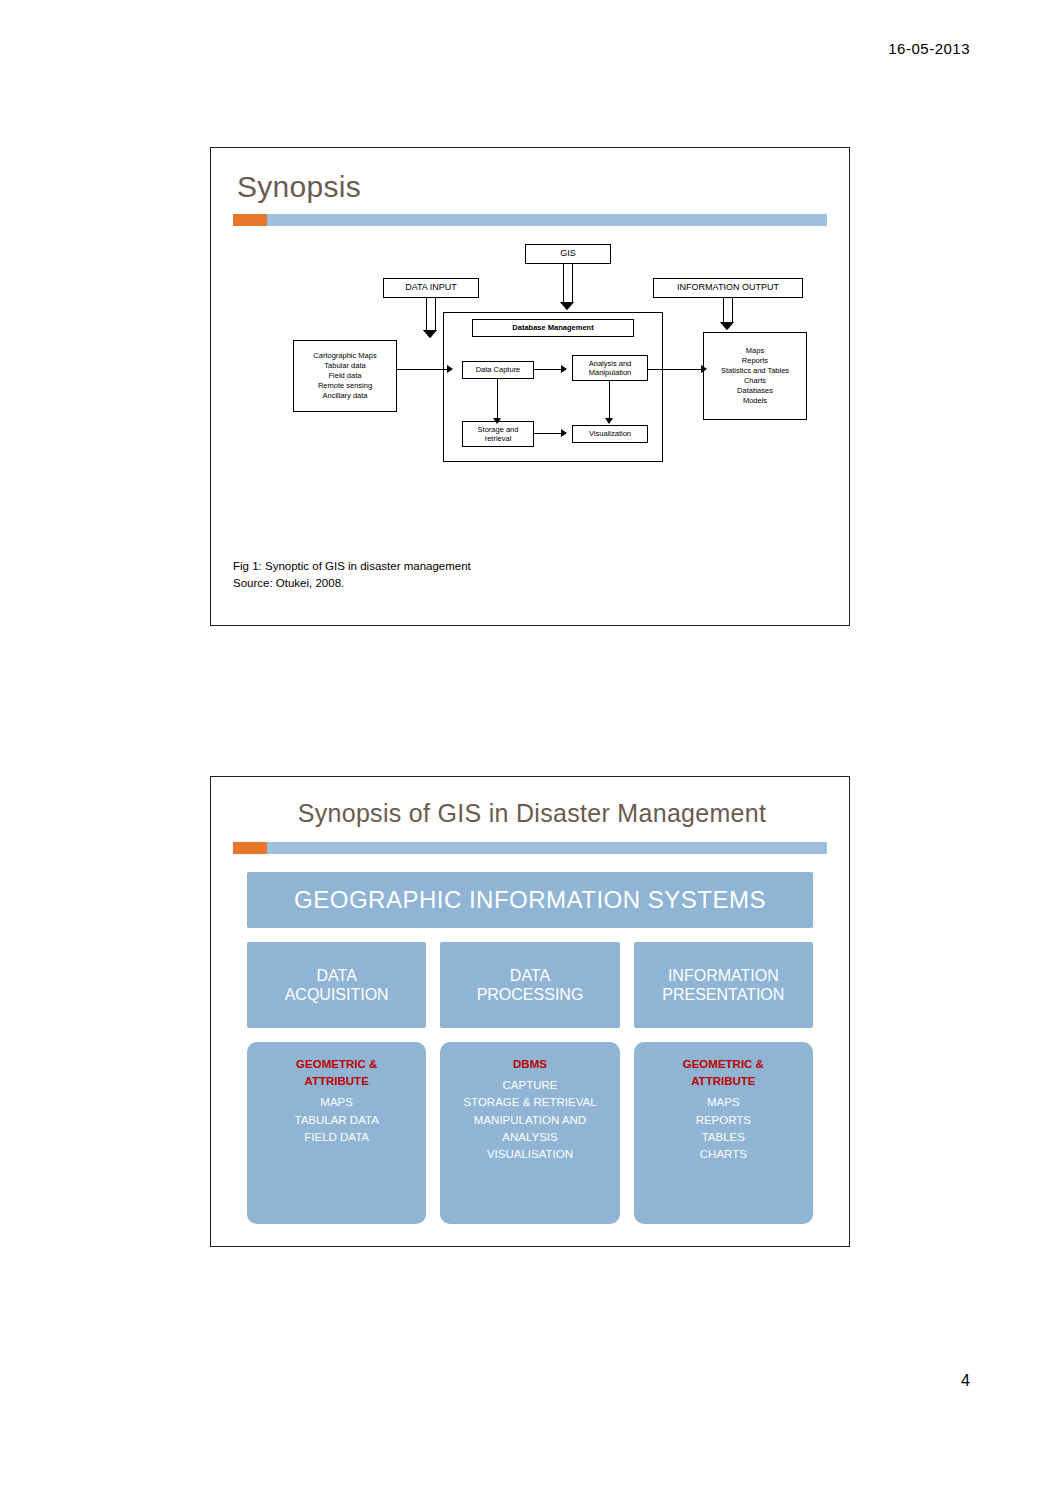16-05-2013
Synopsis
GIS
DATA INPUT
INFORMATION OUTPUT
Database Management
Data Capture
Analysis and
Manipulation
Storage and
retrieval
Visualization
Cartographic Maps
Tabular data
Field data
Remote sensing
Ancillary data
Maps
Reports
Statistics and Tables
Charts
Databases
Models
Fig 1: Synoptic of GIS in disaster management
Source: Otukei, 2008.
Synopsis of GIS in Disaster Management
GEOGRAPHIC INFORMATION SYSTEMS
DATA
ACQUISITION
GEOMETRIC &
ATTRIBUTE MAPS TABULAR DATA FIELD DATA
DATA
PROCESSING
DBMS CAPTURE STORAGE & RETRIEVAL MANIPULATION AND
ANALYSIS VISUALISATION
INFORMATION
PRESENTATION
GEOMETRIC &
ATTRIBUTE MAPS REPORTS TABLES CHARTS
4